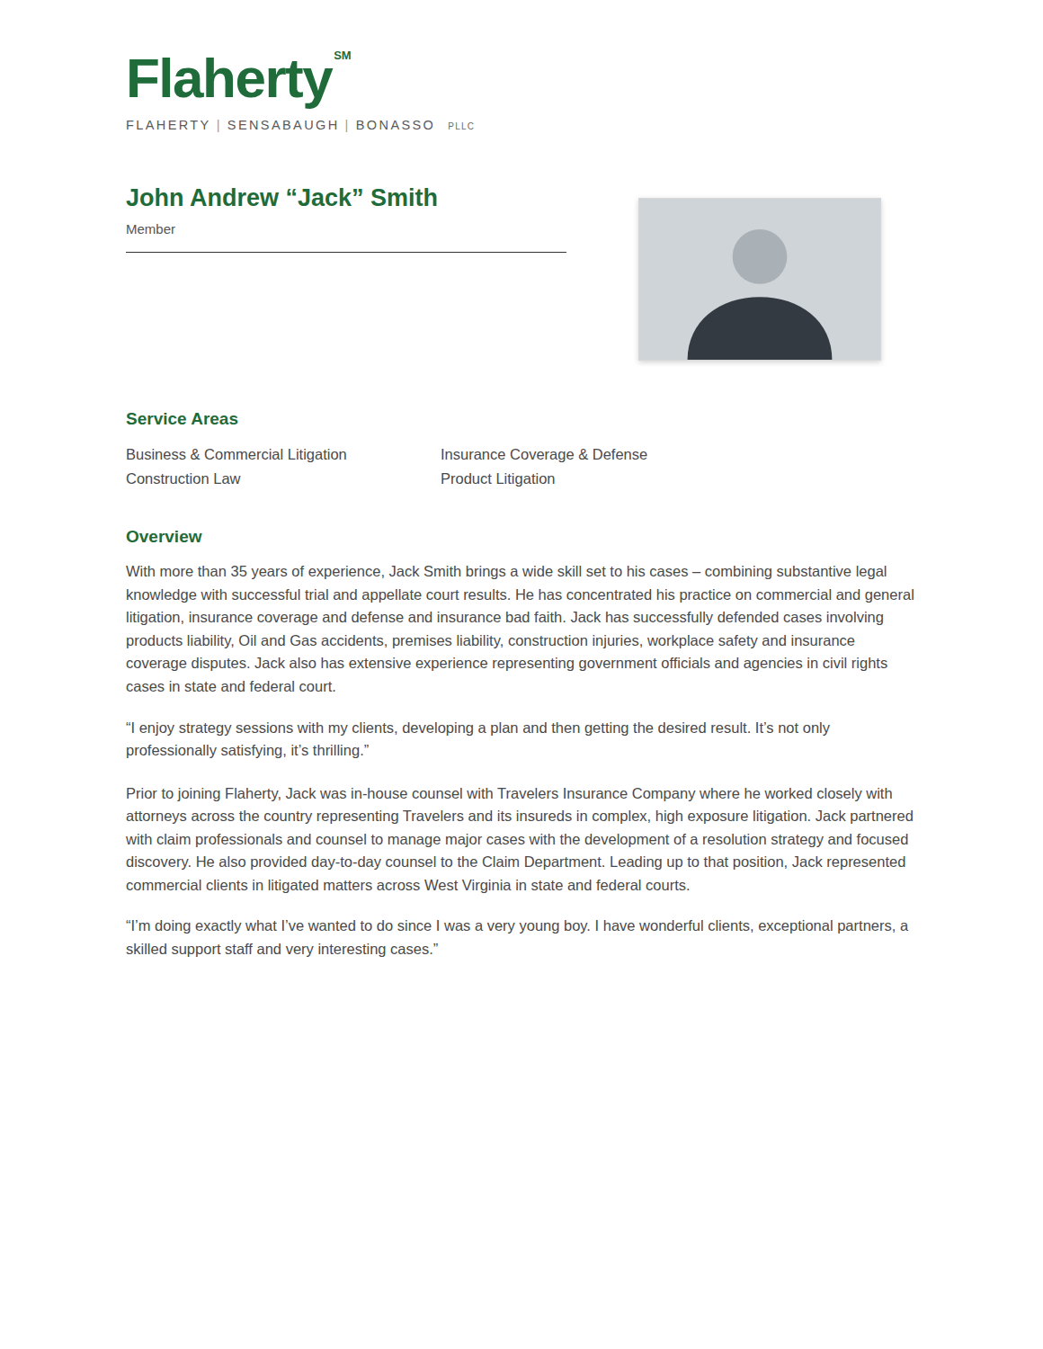FlahertySM
FLAHERTY|SENSABAUGH|BONASSOPLLC
John Andrew “Jack” Smith
Member
Service Areas
Business & Commercial Litigation
Construction Law
Insurance Coverage & Defense
Product Litigation
Overview
With more than 35 years of experience, Jack Smith brings a wide skill set to his cases – combining substantive legal knowledge with successful trial and appellate court results. He has concentrated his practice on commercial and general litigation, insurance coverage and defense and insurance bad faith. Jack has successfully defended cases involving products liability, Oil and Gas accidents, premises liability, construction injuries, workplace safety and insurance coverage disputes. Jack also has extensive experience representing government officials and agencies in civil rights cases in state and federal court.
“I enjoy strategy sessions with my clients, developing a plan and then getting the desired result. It’s not only professionally satisfying, it’s thrilling.”
Prior to joining Flaherty, Jack was in-house counsel with Travelers Insurance Company where he worked closely with attorneys across the country representing Travelers and its insureds in complex, high exposure litigation. Jack partnered with claim professionals and counsel to manage major cases with the development of a resolution strategy and focused discovery. He also provided day-to-day counsel to the Claim Department. Leading up to that position, Jack represented commercial clients in litigated matters across West Virginia in state and federal courts.
“I’m doing exactly what I’ve wanted to do since I was a very young boy. I have wonderful clients, exceptional partners, a skilled support staff and very interesting cases.”